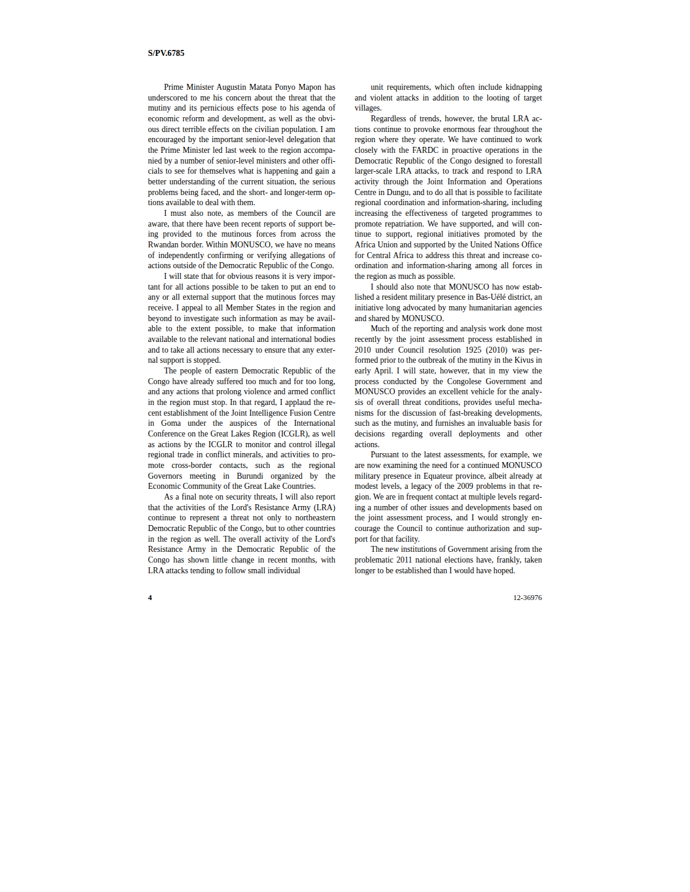S/PV.6785
Prime Minister Augustin Matata Ponyo Mapon has underscored to me his concern about the threat that the mutiny and its pernicious effects pose to his agenda of economic reform and development, as well as the obvious direct terrible effects on the civilian population. I am encouraged by the important senior-level delegation that the Prime Minister led last week to the region accompanied by a number of senior-level ministers and other officials to see for themselves what is happening and gain a better understanding of the current situation, the serious problems being faced, and the short- and longer-term options available to deal with them.
I must also note, as members of the Council are aware, that there have been recent reports of support being provided to the mutinous forces from across the Rwandan border. Within MONUSCO, we have no means of independently confirming or verifying allegations of actions outside of the Democratic Republic of the Congo.
I will state that for obvious reasons it is very important for all actions possible to be taken to put an end to any or all external support that the mutinous forces may receive. I appeal to all Member States in the region and beyond to investigate such information as may be available to the extent possible, to make that information available to the relevant national and international bodies and to take all actions necessary to ensure that any external support is stopped.
The people of eastern Democratic Republic of the Congo have already suffered too much and for too long, and any actions that prolong violence and armed conflict in the region must stop. In that regard, I applaud the recent establishment of the Joint Intelligence Fusion Centre in Goma under the auspices of the International Conference on the Great Lakes Region (ICGLR), as well as actions by the ICGLR to monitor and control illegal regional trade in conflict minerals, and activities to promote cross-border contacts, such as the regional Governors meeting in Burundi organized by the Economic Community of the Great Lake Countries.
As a final note on security threats, I will also report that the activities of the Lord's Resistance Army (LRA) continue to represent a threat not only to northeastern Democratic Republic of the Congo, but to other countries in the region as well. The overall activity of the Lord's Resistance Army in the Democratic Republic of the Congo has shown little change in recent months, with LRA attacks tending to follow small individual
unit requirements, which often include kidnapping and violent attacks in addition to the looting of target villages.
Regardless of trends, however, the brutal LRA actions continue to provoke enormous fear throughout the region where they operate. We have continued to work closely with the FARDC in proactive operations in the Democratic Republic of the Congo designed to forestall larger-scale LRA attacks, to track and respond to LRA activity through the Joint Information and Operations Centre in Dungu, and to do all that is possible to facilitate regional coordination and information-sharing, including increasing the effectiveness of targeted programmes to promote repatriation. We have supported, and will continue to support, regional initiatives promoted by the Africa Union and supported by the United Nations Office for Central Africa to address this threat and increase coordination and information-sharing among all forces in the region as much as possible.
I should also note that MONUSCO has now established a resident military presence in Bas-Uélé district, an initiative long advocated by many humanitarian agencies and shared by MONUSCO.
Much of the reporting and analysis work done most recently by the joint assessment process established in 2010 under Council resolution 1925 (2010) was performed prior to the outbreak of the mutiny in the Kivus in early April. I will state, however, that in my view the process conducted by the Congolese Government and MONUSCO provides an excellent vehicle for the analysis of overall threat conditions, provides useful mechanisms for the discussion of fast-breaking developments, such as the mutiny, and furnishes an invaluable basis for decisions regarding overall deployments and other actions.
Pursuant to the latest assessments, for example, we are now examining the need for a continued MONUSCO military presence in Equateur province, albeit already at modest levels, a legacy of the 2009 problems in that region. We are in frequent contact at multiple levels regarding a number of other issues and developments based on the joint assessment process, and I would strongly encourage the Council to continue authorization and support for that facility.
The new institutions of Government arising from the problematic 2011 national elections have, frankly, taken longer to be established than I would have hoped.
4 12-36976